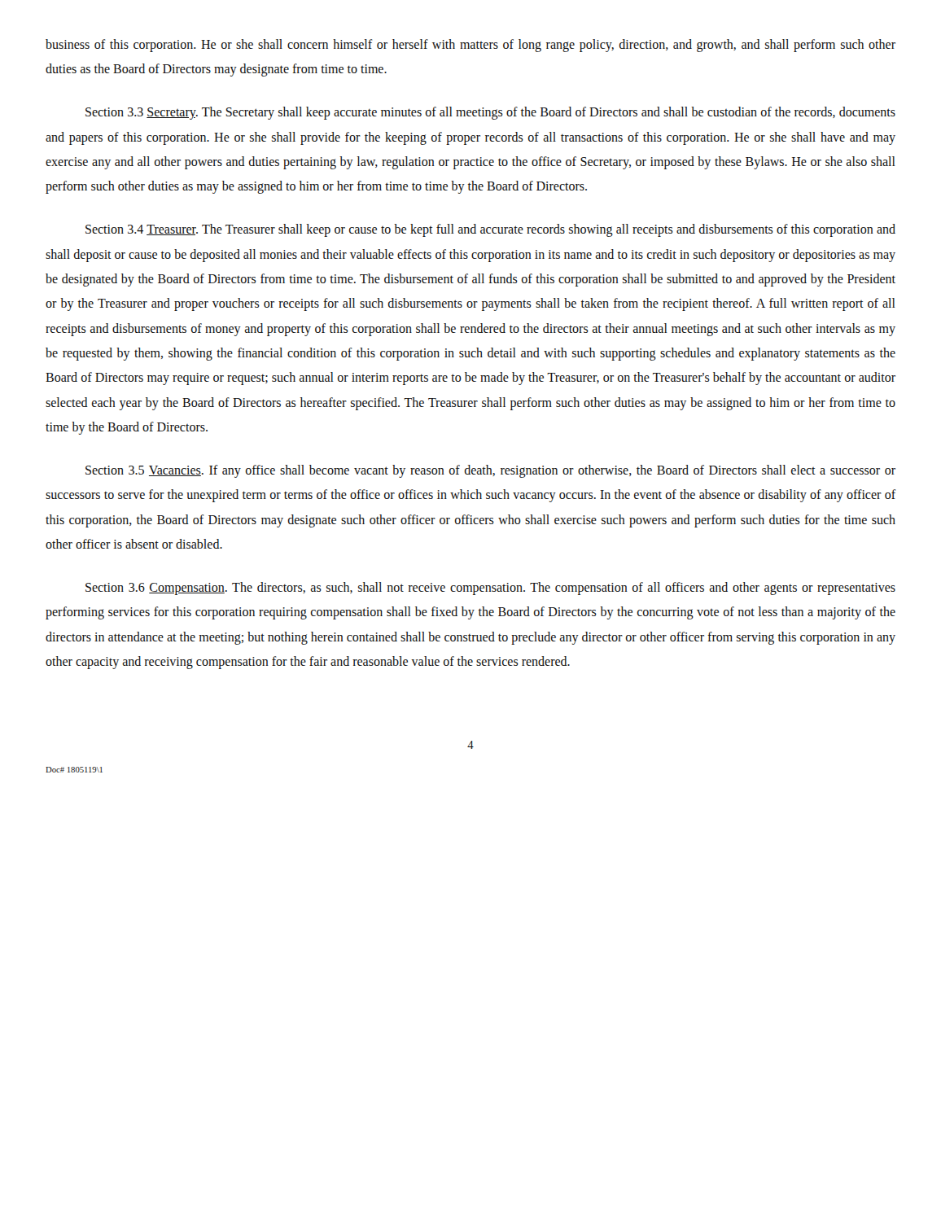business of this corporation. He or she shall concern himself or herself with matters of long range policy, direction, and growth, and shall perform such other duties as the Board of Directors may designate from time to time.
Section 3.3 Secretary. The Secretary shall keep accurate minutes of all meetings of the Board of Directors and shall be custodian of the records, documents and papers of this corporation. He or she shall provide for the keeping of proper records of all transactions of this corporation. He or she shall have and may exercise any and all other powers and duties pertaining by law, regulation or practice to the office of Secretary, or imposed by these Bylaws. He or she also shall perform such other duties as may be assigned to him or her from time to time by the Board of Directors.
Section 3.4 Treasurer. The Treasurer shall keep or cause to be kept full and accurate records showing all receipts and disbursements of this corporation and shall deposit or cause to be deposited all monies and their valuable effects of this corporation in its name and to its credit in such depository or depositories as may be designated by the Board of Directors from time to time. The disbursement of all funds of this corporation shall be submitted to and approved by the President or by the Treasurer and proper vouchers or receipts for all such disbursements or payments shall be taken from the recipient thereof. A full written report of all receipts and disbursements of money and property of this corporation shall be rendered to the directors at their annual meetings and at such other intervals as my be requested by them, showing the financial condition of this corporation in such detail and with such supporting schedules and explanatory statements as the Board of Directors may require or request; such annual or interim reports are to be made by the Treasurer, or on the Treasurer's behalf by the accountant or auditor selected each year by the Board of Directors as hereafter specified. The Treasurer shall perform such other duties as may be assigned to him or her from time to time by the Board of Directors.
Section 3.5 Vacancies. If any office shall become vacant by reason of death, resignation or otherwise, the Board of Directors shall elect a successor or successors to serve for the unexpired term or terms of the office or offices in which such vacancy occurs. In the event of the absence or disability of any officer of this corporation, the Board of Directors may designate such other officer or officers who shall exercise such powers and perform such duties for the time such other officer is absent or disabled.
Section 3.6 Compensation. The directors, as such, shall not receive compensation. The compensation of all officers and other agents or representatives performing services for this corporation requiring compensation shall be fixed by the Board of Directors by the concurring vote of not less than a majority of the directors in attendance at the meeting; but nothing herein contained shall be construed to preclude any director or other officer from serving this corporation in any other capacity and receiving compensation for the fair and reasonable value of the services rendered.
4
Doc# 1805119\1